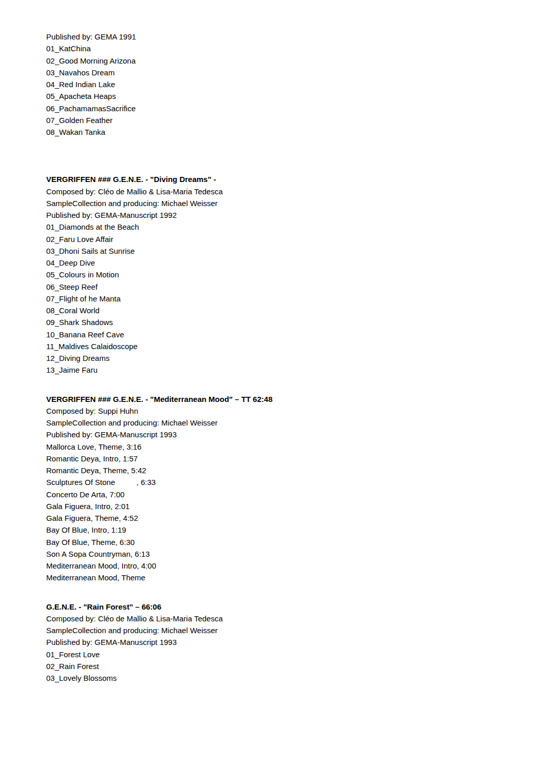Published by: GEMA 1991
01_KatChina
02_Good Morning Arizona
03_Navahos Dream
04_Red Indian Lake
05_Apacheta Heaps
06_PachamamasSacrifice
07_Golden Feather
08_Wakan Tanka
VERGRIFFEN ### G.E.N.E. - "Diving Dreams" -
Composed by: Cléo de Mallio & Lisa-Maria Tedesca
SampleCollection and producing: Michael Weisser
Published by: GEMA-Manuscript 1992
01_Diamonds at the Beach
02_Faru Love Affair
03_Dhoni Sails at Sunrise
04_Deep Dive
05_Colours in Motion
06_Steep Reef
07_Flight of he Manta
08_Coral World
09_Shark Shadows
10_Banana Reef Cave
11_Maldives Calaidoscope
12_Diving Dreams
13_Jaime Faru
VERGRIFFEN ### G.E.N.E. - "Mediterranean Mood" – TT 62:48
Composed by: Suppi Huhn
SampleCollection and producing: Michael Weisser
Published by: GEMA-Manuscript 1993
Mallorca Love, Theme, 3:16
Romantic Deya, Intro, 1:57
Romantic Deya, Theme, 5:42
Sculptures Of Stone , 6:33
Concerto De Arta, 7:00
Gala Figuera, Intro, 2:01
Gala Figuera, Theme, 4:52
Bay Of Blue, Intro, 1:19
Bay Of Blue, Theme, 6:30
Son A Sopa Countryman, 6:13
Mediterranean Mood, Intro, 4:00
Mediterranean Mood, Theme
G.E.N.E. - "Rain Forest" – 66:06
Composed by: Cléo de Mallio & Lisa-Maria Tedesca
SampleCollection and producing: Michael Weisser
Published by: GEMA-Manuscript 1993
01_Forest Love
02_Rain Forest
03_Lovely Blossoms